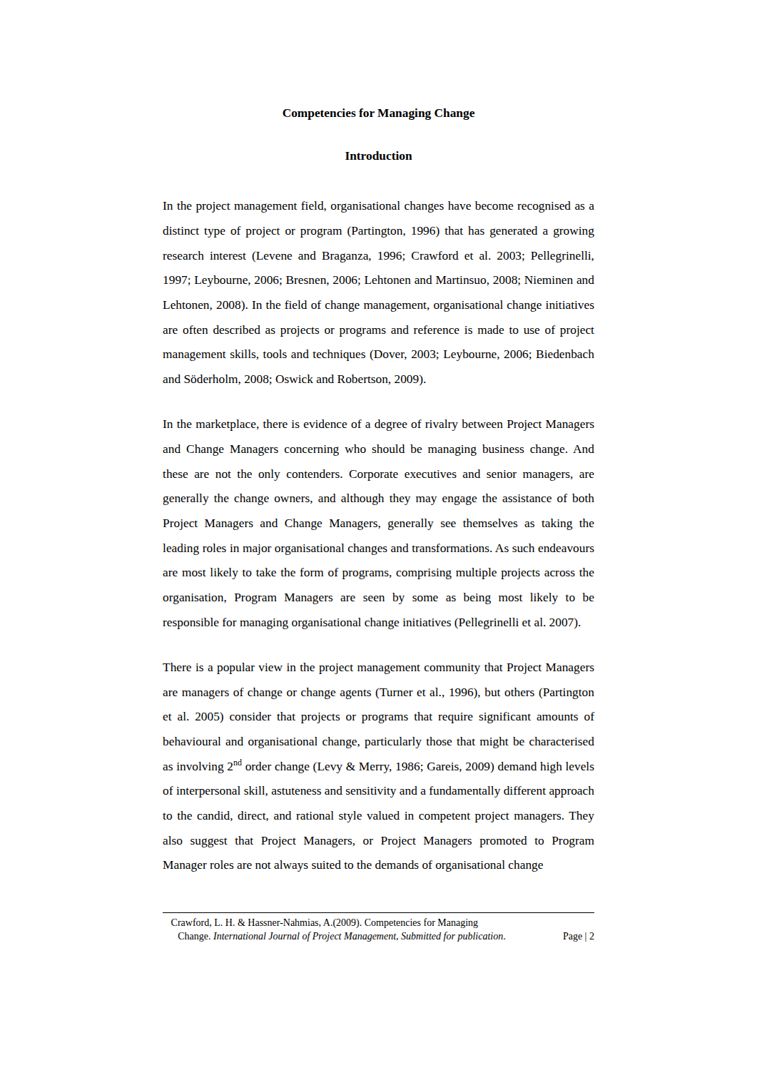Competencies for Managing Change
Introduction
In the project management field, organisational changes have become recognised as a distinct type of project or program (Partington, 1996) that has generated a growing research interest (Levene and Braganza, 1996; Crawford et al. 2003; Pellegrinelli, 1997; Leybourne, 2006; Bresnen, 2006; Lehtonen and Martinsuo, 2008; Nieminen and Lehtonen, 2008). In the field of change management, organisational change initiatives are often described as projects or programs and reference is made to use of project management skills, tools and techniques (Dover, 2003; Leybourne, 2006; Biedenbach and Söderholm, 2008; Oswick and Robertson, 2009).
In the marketplace, there is evidence of a degree of rivalry between Project Managers and Change Managers concerning who should be managing business change. And these are not the only contenders. Corporate executives and senior managers, are generally the change owners, and although they may engage the assistance of both Project Managers and Change Managers, generally see themselves as taking the leading roles in major organisational changes and transformations. As such endeavours are most likely to take the form of programs, comprising multiple projects across the organisation, Program Managers are seen by some as being most likely to be responsible for managing organisational change initiatives (Pellegrinelli et al. 2007).
There is a popular view in the project management community that Project Managers are managers of change or change agents (Turner et al., 1996), but others (Partington et al. 2005) consider that projects or programs that require significant amounts of behavioural and organisational change, particularly those that might be characterised as involving 2nd order change (Levy & Merry, 1986; Gareis, 2009) demand high levels of interpersonal skill, astuteness and sensitivity and a fundamentally different approach to the candid, direct, and rational style valued in competent project managers. They also suggest that Project Managers, or Project Managers promoted to Program Manager roles are not always suited to the demands of organisational change
Crawford, L. H. & Hassner-Nahmias, A.(2009). Competencies for Managing
Change. International Journal of Project Management, Submitted for publication. Page | 2